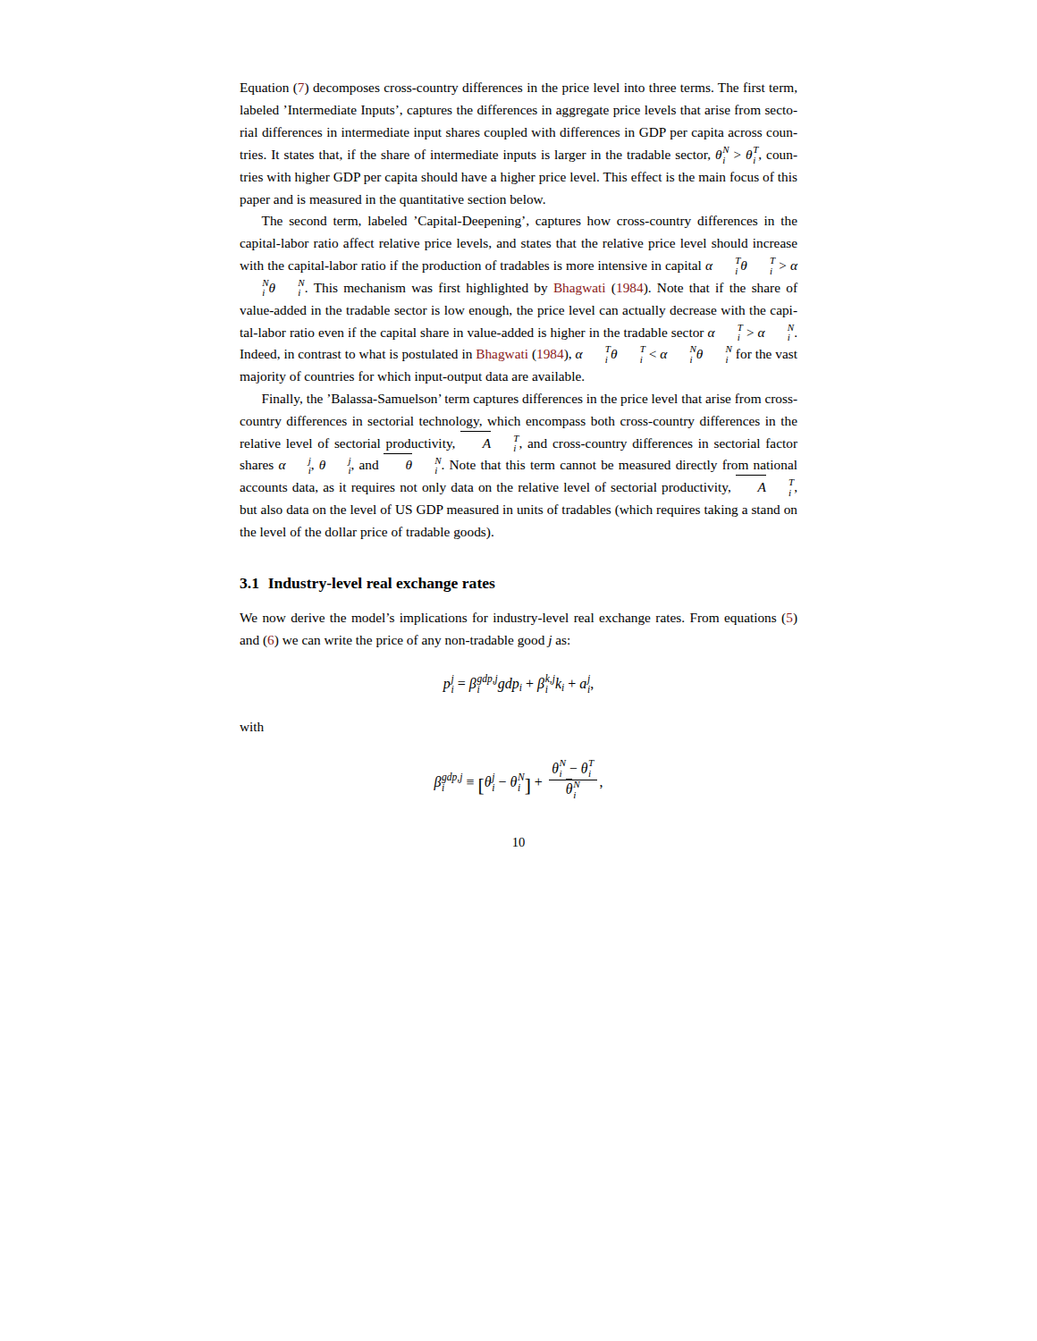Equation (7) decomposes cross-country differences in the price level into three terms. The first term, labeled ’Intermediate Inputs’, captures the differences in aggregate price levels that arise from sectorial differences in intermediate input shares coupled with differences in GDP per capita across countries. It states that, if the share of intermediate inputs is larger in the tradable sector, θNi > θTi, countries with higher GDP per capita should have a higher price level. This effect is the main focus of this paper and is measured in the quantitative section below.
The second term, labeled ’Capital-Deepening’, captures how cross-country differences in the capital-labor ratio affect relative price levels, and states that the relative price level should increase with the capital-labor ratio if the production of tradables is more intensive in capital αTiθTi > αNiθNi. This mechanism was first highlighted by Bhagwati (1984). Note that if the share of value-added in the tradable sector is low enough, the price level can actually decrease with the capital-labor ratio even if the capital share in value-added is higher in the tradable sector αTi > αNi. Indeed, in contrast to what is postulated in Bhagwati (1984), αTiθTi < αNiθNi for the vast majority of countries for which input-output data are available.
Finally, the ’Balassa-Samuelson’ term captures differences in the price level that arise from cross-country differences in sectorial technology, which encompass both cross-country differences in the relative level of sectorial productivity, ATi, and cross-country differences in sectorial factor shares αji, θji, and θNi. Note that this term cannot be measured directly from national accounts data, as it requires not only data on the relative level of sectorial productivity, ATi, but also data on the level of US GDP measured in units of tradables (which requires taking a stand on the level of the dollar price of tradable goods).
3.1 Industry-level real exchange rates
We now derive the model’s implications for industry-level real exchange rates. From equations (5) and (6) we can write the price of any non-tradable good j as:
pji = βgdp,j i gdpi + βk,j i ki + aji,
with
βgdp,j i ≡ [θji − θNi] + θNi − θTi θNi,
10